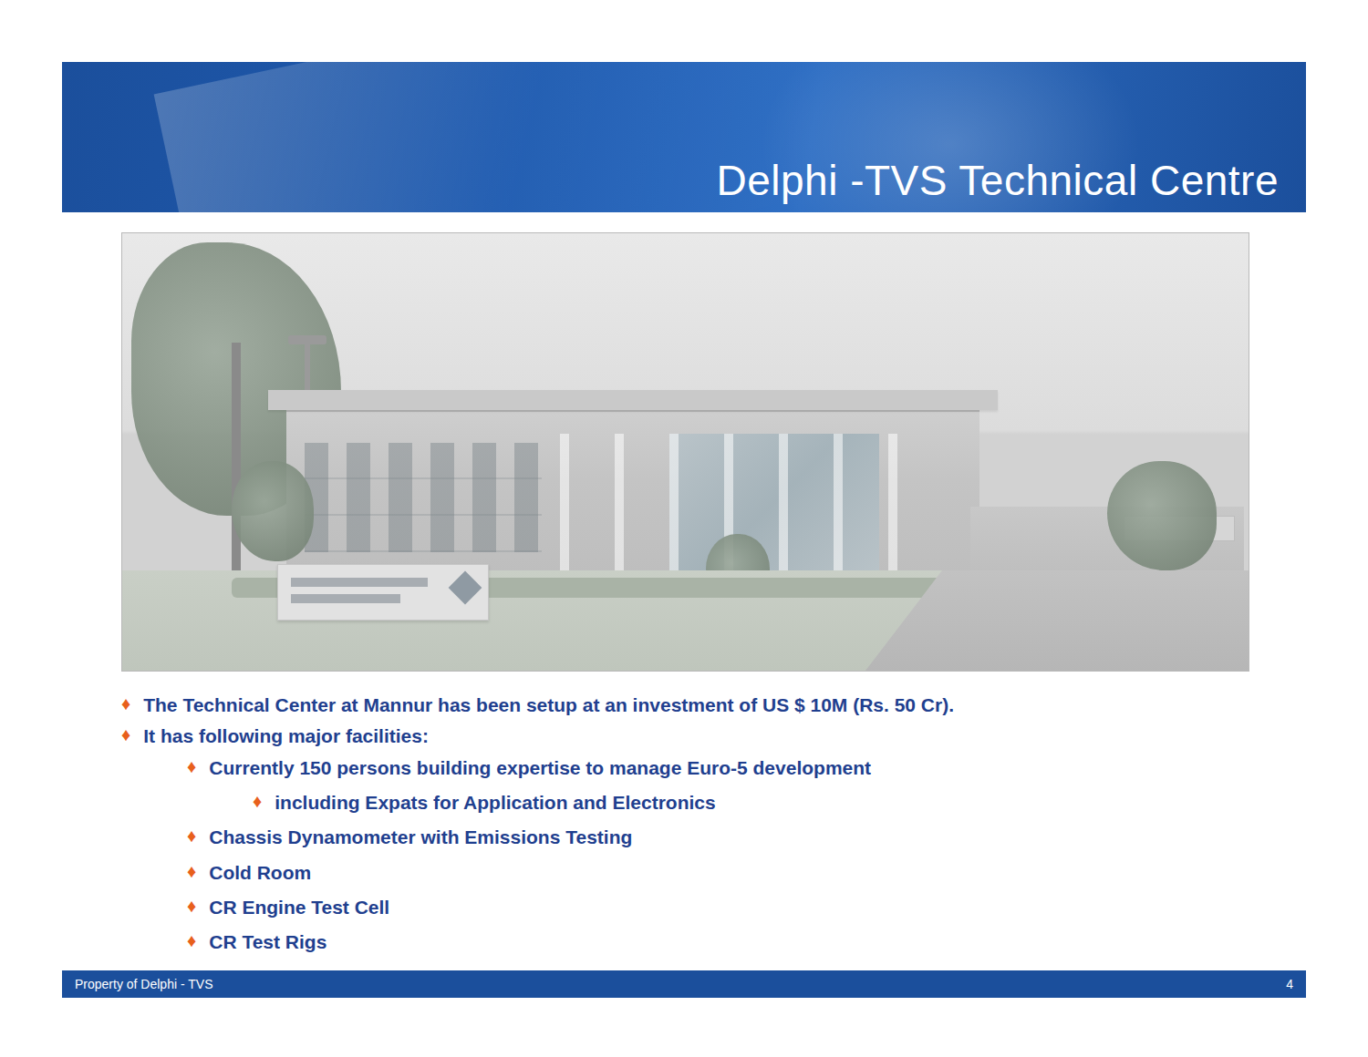Delphi -TVS Technical Centre
♦ The Technical Center at Mannur has been setup at an investment of US $ 10M (Rs. 50 Cr).
♦ It has following major facilities:
♦ Currently 150 persons building expertise to manage Euro-5 development
♦ including Expats for Application and Electronics
♦ Chassis Dynamometer with Emissions Testing
♦ Cold Room
♦ CR Engine Test Cell
♦ CR Test Rigs
♦ Transient Dyno
Property of Delphi - TVS 4